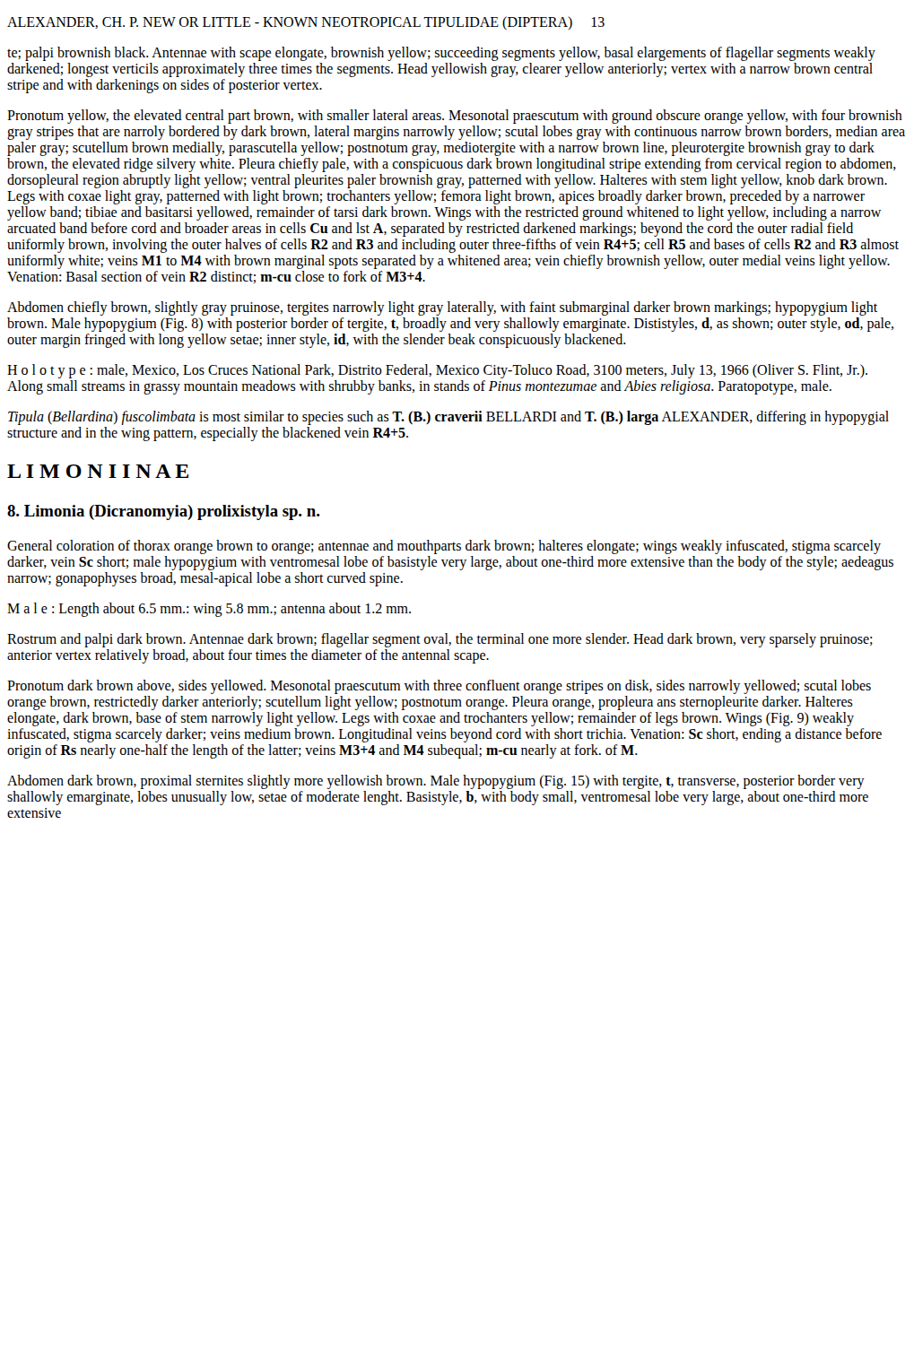ALEXANDER, CH. P. NEW OR LITTLE - KNOWN NEOTROPICAL TIPULIDAE (DIPTERA) 13
te; palpi brownish black. Antennae with scape elongate, brownish yellow; succeeding segments yellow, basal elargements of flagellar segments weakly darkened; longest verticils approximately three times the segments. Head yellowish gray, clearer yellow anteriorly; vertex with a narrow brown central stripe and with darkenings on sides of posterior vertex.
Pronotum yellow, the elevated central part brown, with smaller lateral areas. Mesonotal praescutum with ground obscure orange yellow, with four brownish gray stripes that are narroly bordered by dark brown, lateral margins narrowly yellow; scutal lobes gray with continuous narrow brown borders, median area paler gray; scutellum brown medially, parascutella yellow; postnotum gray, mediotergite with a narrow brown line, pleurotergite brownish gray to dark brown, the elevated ridge silvery white. Pleura chiefly pale, with a conspicuous dark brown longitudinal stripe extending from cervical region to abdomen, dorsopleural region abruptly light yellow; ventral pleurites paler brownish gray, patterned with yellow. Halteres with stem light yellow, knob dark brown. Legs with coxae light gray, patterned with light brown; trochanters yellow; femora light brown, apices broadly darker brown, preceded by a narrower yellow band; tibiae and basitarsi yellowed, remainder of tarsi dark brown. Wings with the restricted ground whitened to light yellow, including a narrow arcuated band before cord and broader areas in cells Cu and lst A, separated by restricted darkened markings; beyond the cord the outer radial field uniformly brown, involving the outer halves of cells R2 and R3 and including outer three-fifths of vein R4+5; cell R5 and bases of cells R2 and R3 almost uniformly white; veins M1 to M4 with brown marginal spots separated by a whitened area; vein chiefly brownish yellow, outer medial veins light yellow. Venation: Basal section of vein R2 distinct; m-cu close to fork of M3+4.
Abdomen chiefly brown, slightly gray pruinose, tergites narrowly light gray laterally, with faint submarginal darker brown markings; hypopygium light brown. Male hypopygium (Fig. 8) with posterior border of tergite, t, broadly and very shallowly emarginate. Dististyles, d, as shown; outer style, od, pale, outer margin fringed with long yellow setae; inner style, id, with the slender beak conspicuously blackened.
H o l o t y p e : male, Mexico, Los Cruces National Park, Distrito Federal, Mexico City-Toluco Road, 3100 meters, July 13, 1966 (Oliver S. Flint, Jr.). Along small streams in grassy mountain meadows with shrubby banks, in stands of Pinus montezumae and Abies religiosa. Paratopotype, male.
Tipula (Bellardina) fuscolimbata is most similar to species such as T. (B.) craverii BELLARDI and T. (B.) larga ALEXANDER, differing in hypopygial structure and in the wing pattern, especially the blackened vein R4+5.
L I M O N I I N A E
8. Limonia (Dicranomyia) prolixistyla sp. n.
General coloration of thorax orange brown to orange; antennae and mouthparts dark brown; halteres elongate; wings weakly infuscated, stigma scarcely darker, vein Sc short; male hypopygium with ventromesal lobe of basistyle very large, about one-third more extensive than the body of the style; aedeagus narrow; gonapophyses broad, mesal-apical lobe a short curved spine.
M a l e : Length about 6.5 mm.: wing 5.8 mm.; antenna about 1.2 mm.
Rostrum and palpi dark brown. Antennae dark brown; flagellar segment oval, the terminal one more slender. Head dark brown, very sparsely pruinose; anterior vertex relatively broad, about four times the diameter of the antennal scape.
Pronotum dark brown above, sides yellowed. Mesonotal praescutum with three confluent orange stripes on disk, sides narrowly yellowed; scutal lobes orange brown, restrictedly darker anteriorly; scutellum light yellow; postnotum orange. Pleura orange, propleura ans sternopleurite darker. Halteres elongate, dark brown, base of stem narrowly light yellow. Legs with coxae and trochanters yellow; remainder of legs brown. Wings (Fig. 9) weakly infuscated, stigma scarcely darker; veins medium brown. Longitudinal veins beyond cord with short trichia. Venation: Sc short, ending a distance before origin of Rs nearly one-half the length of the latter; veins M3+4 and M4 subequal; m-cu nearly at fork. of M.
Abdomen dark brown, proximal sternites slightly more yellowish brown. Male hypopygium (Fig. 15) with tergite, t, transverse, posterior border very shallowly emarginate, lobes unusually low, setae of moderate lenght. Basistyle, b, with body small, ventromesal lobe very large, about one-third more extensive